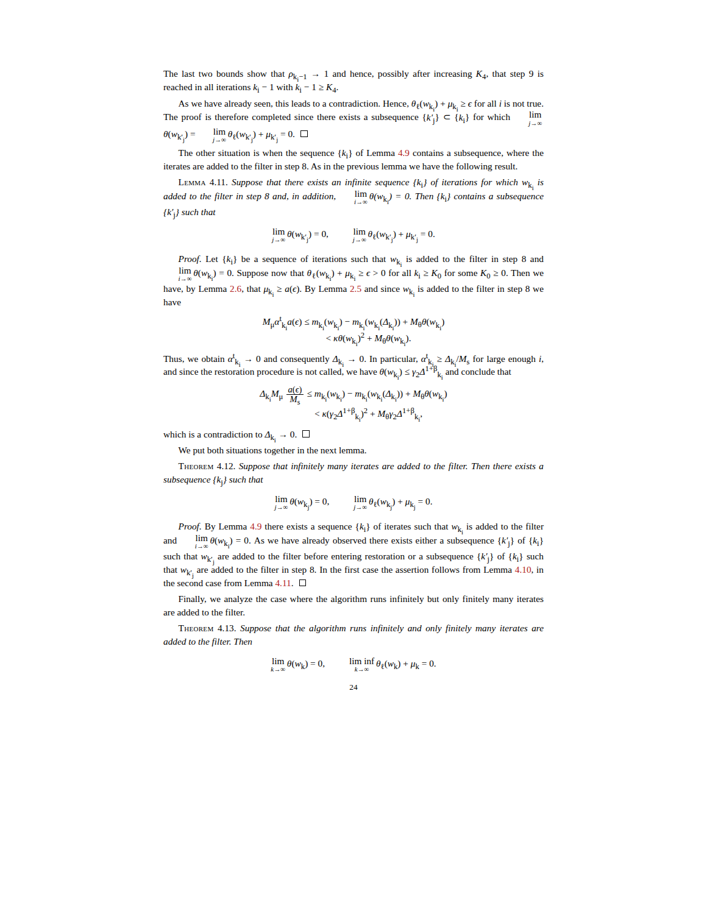The last two bounds show that ρki−1 → 1 and hence, possibly after increasing K4, that step 9 is reached in all iterations ki − 1 with ki − 1 ≥ K4.
As we have already seen, this leads to a contradiction. Hence, θℓ(wki) + μki ≥ ϵ for all i is not true. The proof is therefore completed since there exists a subsequence {k′j} ⊂ {ki} for which lim j→∞θ(wk′j) = lim j→∞θℓ(wk′j) + μk′j = 0.
The other situation is when the sequence {ki} of Lemma 4.9 contains a subsequence, where the iterates are added to the filter in step 8. As in the previous lemma we have the following result.
Lemma 4.11. Suppose that there exists an infinite sequence {ki} of iterations for which wki is added to the filter in step 8 and, in addition, lim i→∞θ(wki) = 0. Then {ki} contains a subsequence {k′j} such that
lim j→∞θ(wk′j) = 0, lim j→∞θℓ(wk′j) + μk′j = 0.
Proof. Let {ki} be a sequence of iterations such that wki is added to the filter in step 8 and lim i→∞θ(wki) = 0. Suppose now that θℓ(wki) + μki ≥ ϵ > 0 for all ki ≥ K0 for some K0 ≥ 0. Then we have, by Lemma 2.6, that μki ≥ a(ϵ). By Lemma 2.5 and since wki is added to the filter in step 8 we have
Mμ αtki a(ϵ) ≤ mki(wki) − mki(wki(Δki)) + Mθ θ(wki) < κθ(wki)2 + Mθ θ(wki).
Thus, we obtain αtki → 0 and consequently Δki → 0. In particular, αtki ≥ Δki/Ms for large enough i, and since the restoration procedure is not called, we have θ(wki) ≤ γ2Δ1+βki and conclude that
Δki Mμ a(ϵ) Ms ≤ mki(wki) − mki(wki(Δki)) + Mθ θ(wki) < κ(γ2Δ1+βki)2 + Mθ γ2Δ1+βki,
which is a contradiction to Δki → 0.
We put both situations together in the next lemma.
Theorem 4.12. Suppose that infinitely many iterates are added to the filter. Then there exists a subsequence {kj} such that
lim j→∞θ(wkj) = 0, lim j→∞θℓ(wkj) + μkj = 0.
Proof. By Lemma 4.9 there exists a sequence {ki} of iterates such that wki is added to the filter and lim i→∞θ(wki) = 0. As we have already observed there exists either a subsequence {k′j} of {ki} such that wk′j are added to the filter before entering restoration or a subsequence {k′j} of {ki} such that wk′j are added to the filter in step 8. In the first case the assertion follows from Lemma 4.10, in the second case from Lemma 4.11.
Finally, we analyze the case where the algorithm runs infinitely but only finitely many iterates are added to the filter.
Theorem 4.13. Suppose that the algorithm runs infinitely and only finitely many iterates are added to the filter. Then
lim k→∞θ(wk) = 0, lim inf k→∞θℓ(wk) + μk = 0.
24